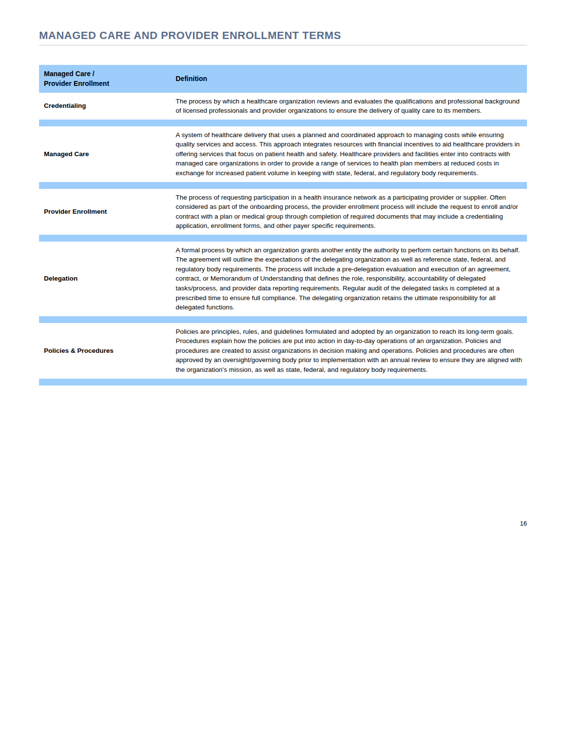MANAGED CARE AND PROVIDER ENROLLMENT TERMS
| Managed Care / Provider Enrollment | Definition |
| --- | --- |
| Credentialing | The process by which a healthcare organization reviews and evaluates the qualifications and professional background of licensed professionals and provider organizations to ensure the delivery of quality care to its members. |
| Managed Care | A system of healthcare delivery that uses a planned and coordinated approach to managing costs while ensuring quality services and access. This approach integrates resources with financial incentives to aid healthcare providers in offering services that focus on patient health and safety. Healthcare providers and facilities enter into contracts with managed care organizations in order to provide a range of services to health plan members at reduced costs in exchange for increased patient volume in keeping with state, federal, and regulatory body requirements. |
| Provider Enrollment | The process of requesting participation in a health insurance network as a participating provider or supplier. Often considered as part of the onboarding process, the provider enrollment process will include the request to enroll and/or contract with a plan or medical group through completion of required documents that may include a credentialing application, enrollment forms, and other payer specific requirements. |
| Delegation | A formal process by which an organization grants another entity the authority to perform certain functions on its behalf. The agreement will outline the expectations of the delegating organization as well as reference state, federal, and regulatory body requirements. The process will include a pre-delegation evaluation and execution of an agreement, contract, or Memorandum of Understanding that defines the role, responsibility, accountability of delegated tasks/process, and provider data reporting requirements. Regular audit of the delegated tasks is completed at a prescribed time to ensure full compliance. The delegating organization retains the ultimate responsibility for all delegated functions. |
| Policies & Procedures | Policies are principles, rules, and guidelines formulated and adopted by an organization to reach its long-term goals. Procedures explain how the policies are put into action in day-to-day operations of an organization. Policies and procedures are created to assist organizations in decision making and operations. Policies and procedures are often approved by an oversight/governing body prior to implementation with an annual review to ensure they are aligned with the organization's mission, as well as state, federal, and regulatory body requirements. |
16